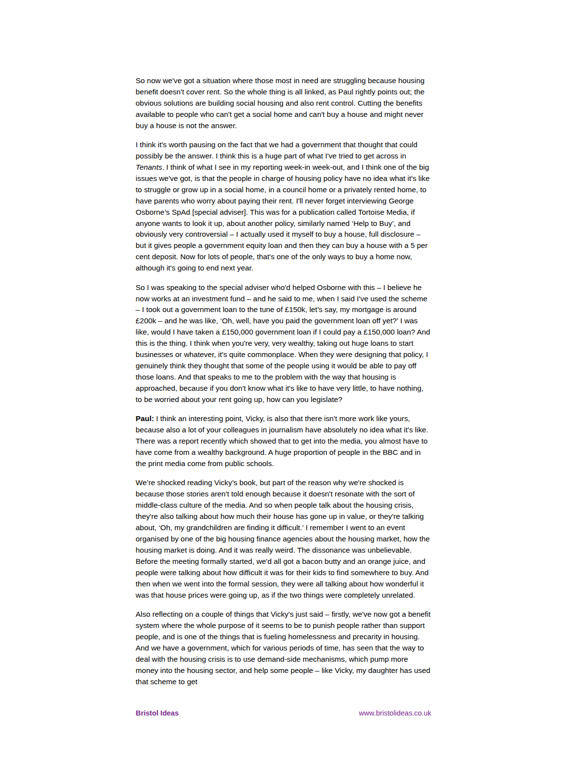So now we've got a situation where those most in need are struggling because housing benefit doesn't cover rent. So the whole thing is all linked, as Paul rightly points out; the obvious solutions are building social housing and also rent control. Cutting the benefits available to people who can't get a social home and can't buy a house and might never buy a house is not the answer.
I think it's worth pausing on the fact that we had a government that thought that could possibly be the answer. I think this is a huge part of what I've tried to get across in Tenants. I think of what I see in my reporting week-in week-out, and I think one of the big issues we've got, is that the people in charge of housing policy have no idea what it's like to struggle or grow up in a social home, in a council home or a privately rented home, to have parents who worry about paying their rent. I'll never forget interviewing George Osborne’s SpAd [special adviser]. This was for a publication called Tortoise Media, if anyone wants to look it up, about another policy, similarly named ‘Help to Buy’, and obviously very controversial – I actually used it myself to buy a house, full disclosure – but it gives people a government equity loan and then they can buy a house with a 5 per cent deposit. Now for lots of people, that's one of the only ways to buy a home now, although it's going to end next year.
So I was speaking to the special adviser who'd helped Osborne with this – I believe he now works at an investment fund – and he said to me, when I said I've used the scheme – I took out a government loan to the tune of £150k, let's say, my mortgage is around £200k – and he was like, ‘Oh, well, have you paid the government loan off yet?’ I was like, would I have taken a £150,000 government loan if I could pay a £150,000 loan? And this is the thing. I think when you're very, very wealthy, taking out huge loans to start businesses or whatever, it's quite commonplace. When they were designing that policy, I genuinely think they thought that some of the people using it would be able to pay off those loans. And that speaks to me to the problem with the way that housing is approached, because if you don't know what it's like to have very little, to have nothing, to be worried about your rent going up, how can you legislate?
Paul: I think an interesting point, Vicky, is also that there isn't more work like yours, because also a lot of your colleagues in journalism have absolutely no idea what it's like. There was a report recently which showed that to get into the media, you almost have to have come from a wealthy background. A huge proportion of people in the BBC and in the print media come from public schools.
We’re shocked reading Vicky’s book, but part of the reason why we're shocked is because those stories aren't told enough because it doesn't resonate with the sort of middle-class culture of the media. And so when people talk about the housing crisis, they're also talking about how much their house has gone up in value, or they're talking about, ‘Oh, my grandchildren are finding it difficult.’ I remember I went to an event organised by one of the big housing finance agencies about the housing market, how the housing market is doing. And it was really weird. The dissonance was unbelievable. Before the meeting formally started, we'd all got a bacon butty and an orange juice, and people were talking about how difficult it was for their kids to find somewhere to buy. And then when we went into the formal session, they were all talking about how wonderful it was that house prices were going up, as if the two things were completely unrelated.
Also reflecting on a couple of things that Vicky's just said – firstly, we've now got a benefit system where the whole purpose of it seems to be to punish people rather than support people, and is one of the things that is fueling homelessness and precarity in housing. And we have a government, which for various periods of time, has seen that the way to deal with the housing crisis is to use demand-side mechanisms, which pump more money into the housing sector, and help some people – like Vicky, my daughter has used that scheme to get
Bristol Ideas www.bristolideas.co.uk